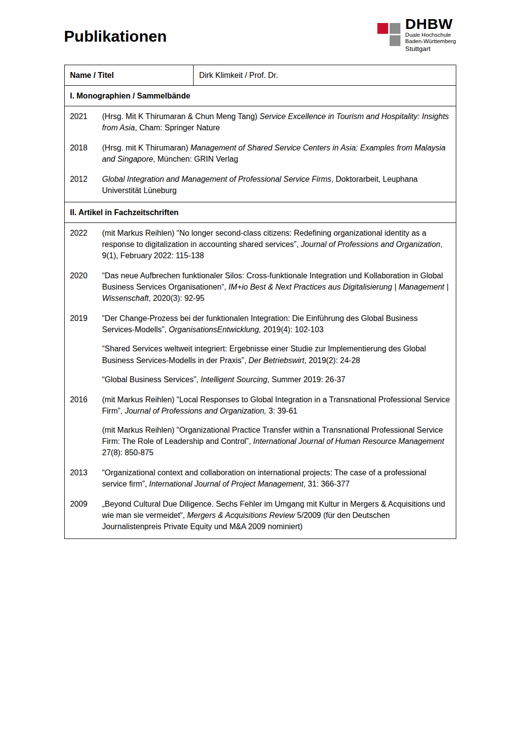Publikationen
DHBW
Duale Hochschule
Baden-Württemberg
Stuttgart
| Name / Titel | Dirk Klimkeit / Prof. Dr. |
| I. Monographien / Sammelbände |
| 2021 (Hrsg. Mit K Thirumaran & Chun Meng Tang) Service Excellence in Tourism and Hospitality: Insights from Asia , Cham: Springer Nature 2018 (Hrsg. mit K Thirumaran) Management of Shared Service Centers in Asia: Examples from Malaysia and Singapore , München: GRIN Verlag 2012 Global Integration and Management of Professional Service Firms , Doktorarbeit, Leuphana Universtität Lüneburg |
| II. Artikel in Fachzeitschriften |
| 2022 (mit Markus Reihlen) “No longer second-class citizens: Redefining organizational identity as a response to digitalization in accounting shared services”, Journal of Professions and Organization , 9(1), February 2022: 115-138 2020 “Das neue Aufbrechen funktionaler Silos: Cross-funktionale Integration und Kollaboration in Global Business Services Organisationen“, IM+io Best & Next Practices aus Digitalisierung / Management / Wissenschaft , 2020(3): 92-95 2019 “Der Change-Prozess bei der funktionalen Integration: Die Einführung des Global Business Services-Modells”, OrganisationsEntwicklung, 2019(4): 102-103 “Shared Services weltweit integriert: Ergebnisse einer Studie zur Implementierung des Global Business Services-Modells in der Praxis”, Der Betriebswirt , 2019(2): 24-28 “Global Business Services”, Intelligent Sourcing , Summer 2019: 26-37 2016 (mit Markus Reihlen) “Local Responses to Global Integration in a Transnational Professional Service Firm”, Journal of Professions and Organization, 3: 39-61 (mit Markus Reihlen) “Organizational Practice Transfer within a Transnational Professional Service Firm: The Role of Leadership and Control”, International Journal of Human Resource Management 27(8): 850-875 2013 “Organizational context and collaboration on international projects: The case of a professional service firm”, International Journal of Project Management , 31: 366-377 2009 „Beyond Cultural Due Diligence. Sechs Fehler im Umgang mit Kultur in Mergers & Acquisitions und wie man sie vermeidet“, Mergers & Acquisitions Review 5/2009 (für den Deutschen Journalistenpreis Private Equity und M&A 2009 nominiert) |